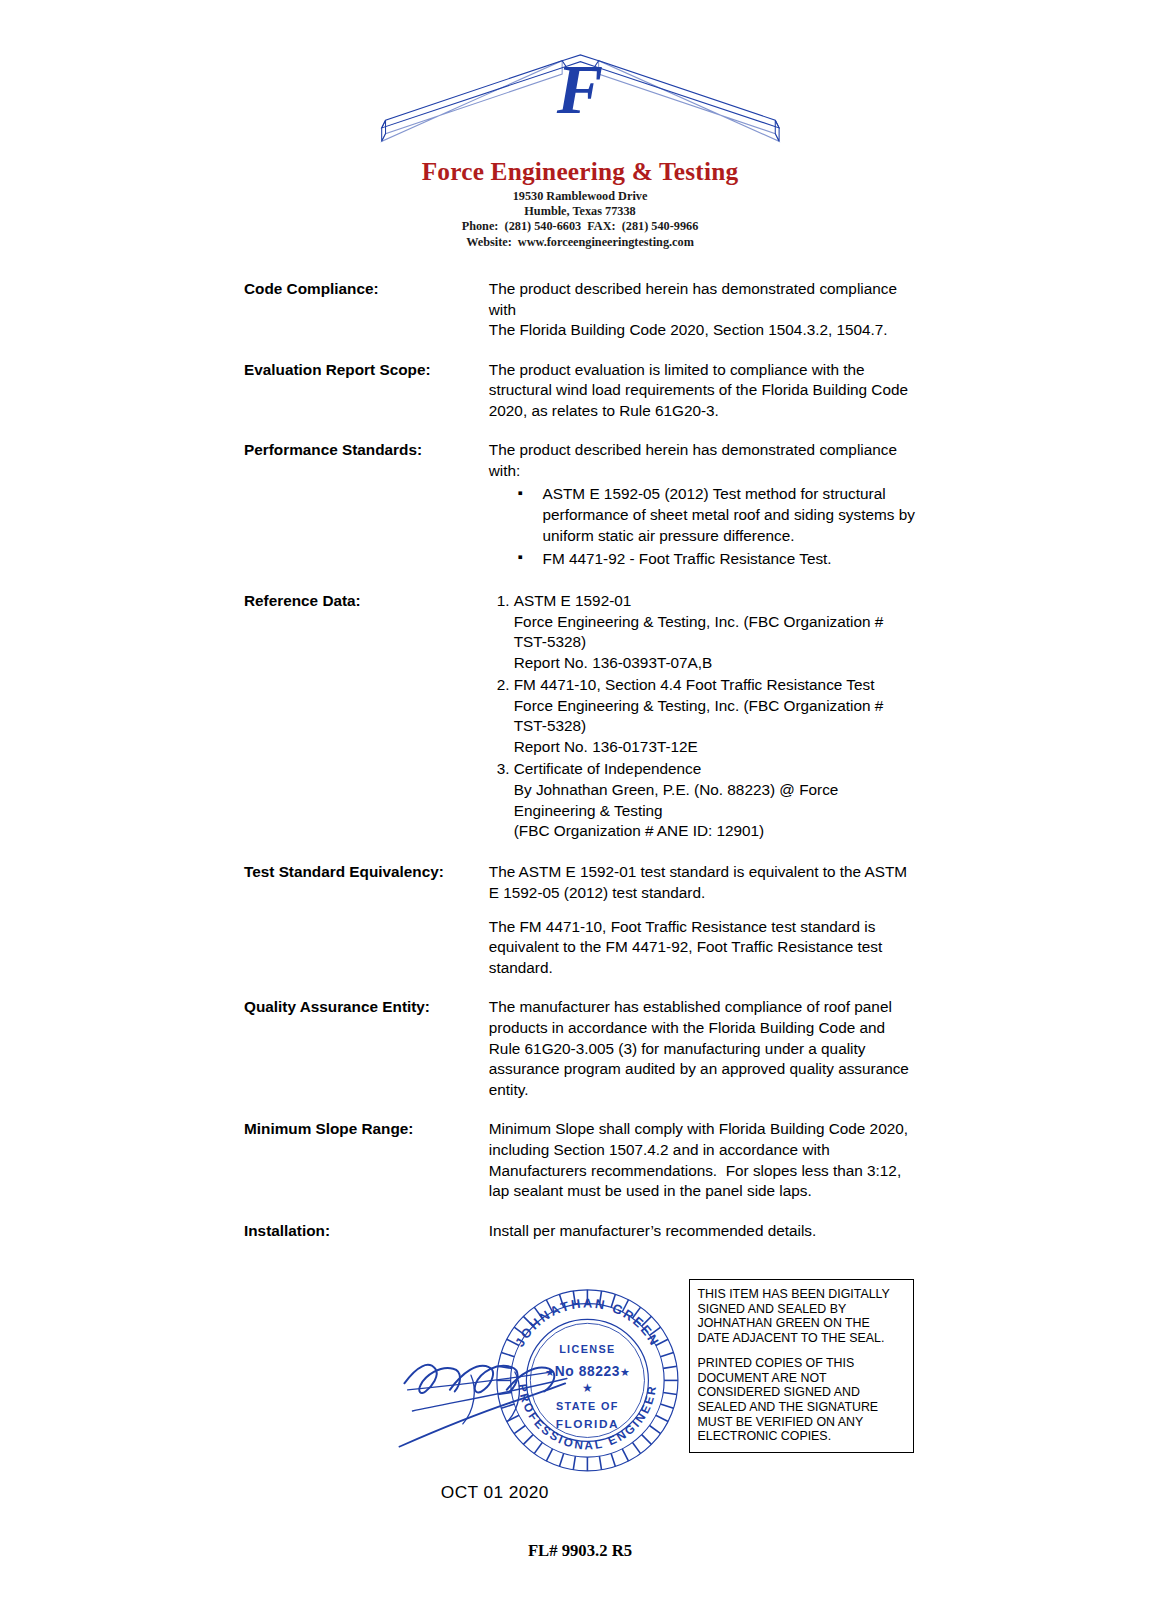F
Force Engineering & Testing
19530 Ramblewood Drive
Humble, Texas 77338
Phone: (281) 540-6603 FAX: (281) 540-9966
Website: www.forceengineeringtesting.com
| Code Compliance: | The product described herein has demonstrated compliance with The Florida Building Code 2020, Section 1504.3.2, 1504.7. |
| Evaluation Report Scope: | The product evaluation is limited to compliance with the structural wind load requirements of the Florida Building Code 2020, as relates to Rule 61G20-3. |
| Performance Standards: | The product described herein has demonstrated compliance with: ASTM E 1592-05 (2012) Test method for structural performance of sheet metal roof and siding systems by uniform static air pressure difference. FM 4471-92 - Foot Traffic Resistance Test. |
| Reference Data: | ASTM E 1592-01 Force Engineering & Testing, Inc. (FBC Organization # TST-5328) Report No. 136-0393T-07A,B FM 4471-10, Section 4.4 Foot Traffic Resistance Test Force Engineering & Testing, Inc. (FBC Organization # TST-5328) Report No. 136-0173T-12E Certificate of Independence By Johnathan Green, P.E. (No. 88223) @ Force Engineering & Testing (FBC Organization # ANE ID: 12901) |
| Test Standard Equivalency: | The ASTM E 1592-01 test standard is equivalent to the ASTM E 1592-05 (2012) test standard. The FM 4471-10, Foot Traffic Resistance test standard is equivalent to the FM 4471-92, Foot Traffic Resistance test standard. |
| Quality Assurance Entity: | The manufacturer has established compliance of roof panel products in accordance with the Florida Building Code and Rule 61G20-3.005 (3) for manufacturing under a quality assurance program audited by an approved quality assurance entity. |
| Minimum Slope Range: | Minimum Slope shall comply with Florida Building Code 2020, including Section 1507.4.2 and in accordance with Manufacturers recommendations. For slopes less than 3:12, lap sealant must be used in the panel side laps. |
| Installation: | Install per manufacturer’s recommended details. |
JOHNATHAN GREEN PROFESSIONAL ENGINEER LICENSE No 88223 ★ STATE OF FLORIDA ★ ★
OCT 01 2020
THIS ITEM HAS BEEN DIGITALLY SIGNED AND SEALED BY JOHNATHAN GREEN ON THE DATE ADJACENT TO THE SEAL.
PRINTED COPIES OF THIS DOCUMENT ARE NOT CONSIDERED SIGNED AND SEALED AND THE SIGNATURE MUST BE VERIFIED ON ANY ELECTRONIC COPIES.
FL# 9903.2 R5